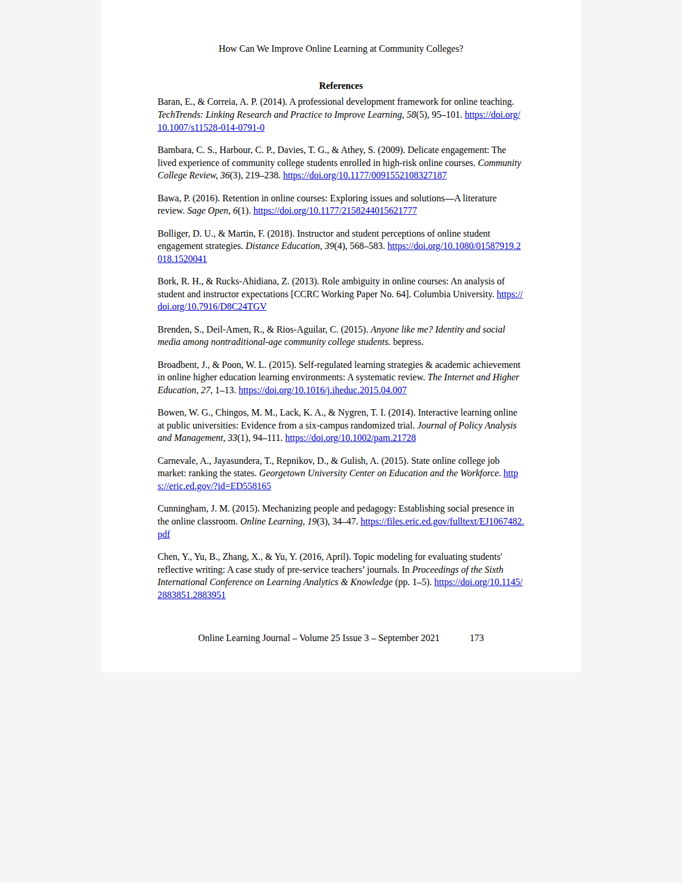How Can We Improve Online Learning at Community Colleges?
References
Baran, E., & Correia, A. P. (2014). A professional development framework for online teaching. TechTrends: Linking Research and Practice to Improve Learning, 58(5), 95–101. https://doi.org/10.1007/s11528-014-0791-0
Bambara, C. S., Harbour, C. P., Davies, T. G., & Athey, S. (2009). Delicate engagement: The lived experience of community college students enrolled in high-risk online courses. Community College Review, 36(3), 219–238. https://doi.org/10.1177/0091552108327187
Bawa, P. (2016). Retention in online courses: Exploring issues and solutions—A literature review. Sage Open, 6(1). https://doi.org/10.1177/2158244015621777
Bolliger, D. U., & Martin, F. (2018). Instructor and student perceptions of online student engagement strategies. Distance Education, 39(4), 568–583. https://doi.org/10.1080/01587919.2018.1520041
Bork, R. H., & Rucks-Ahidiana, Z. (2013). Role ambiguity in online courses: An analysis of student and instructor expectations [CCRC Working Paper No. 64]. Columbia University. https://doi.org/10.7916/D8C24TGV
Brenden, S., Deil-Amen, R., & Rios-Aguilar, C. (2015). Anyone like me? Identity and social media among nontraditional-age community college students. bepress.
Broadbent, J., & Poon, W. L. (2015). Self-regulated learning strategies & academic achievement in online higher education learning environments: A systematic review. The Internet and Higher Education, 27, 1–13. https://doi.org/10.1016/j.iheduc.2015.04.007
Bowen, W. G., Chingos, M. M., Lack, K. A., & Nygren, T. I. (2014). Interactive learning online at public universities: Evidence from a six-campus randomized trial. Journal of Policy Analysis and Management, 33(1), 94–111. https://doi.org/10.1002/pam.21728
Carnevale, A., Jayasundera, T., Repnikov, D., & Gulish, A. (2015). State online college job market: ranking the states. Georgetown University Center on Education and the Workforce. https://eric.ed.gov/?id=ED558165
Cunningham, J. M. (2015). Mechanizing people and pedagogy: Establishing social presence in the online classroom. Online Learning, 19(3), 34–47. https://files.eric.ed.gov/fulltext/EJ1067482.pdf
Chen, Y., Yu, B., Zhang, X., & Yu, Y. (2016, April). Topic modeling for evaluating students' reflective writing: A case study of pre-service teachers’ journals. In Proceedings of the Sixth International Conference on Learning Analytics & Knowledge (pp. 1–5). https://doi.org/10.1145/2883851.2883951
Online Learning Journal – Volume 25 Issue 3 – September 2021173